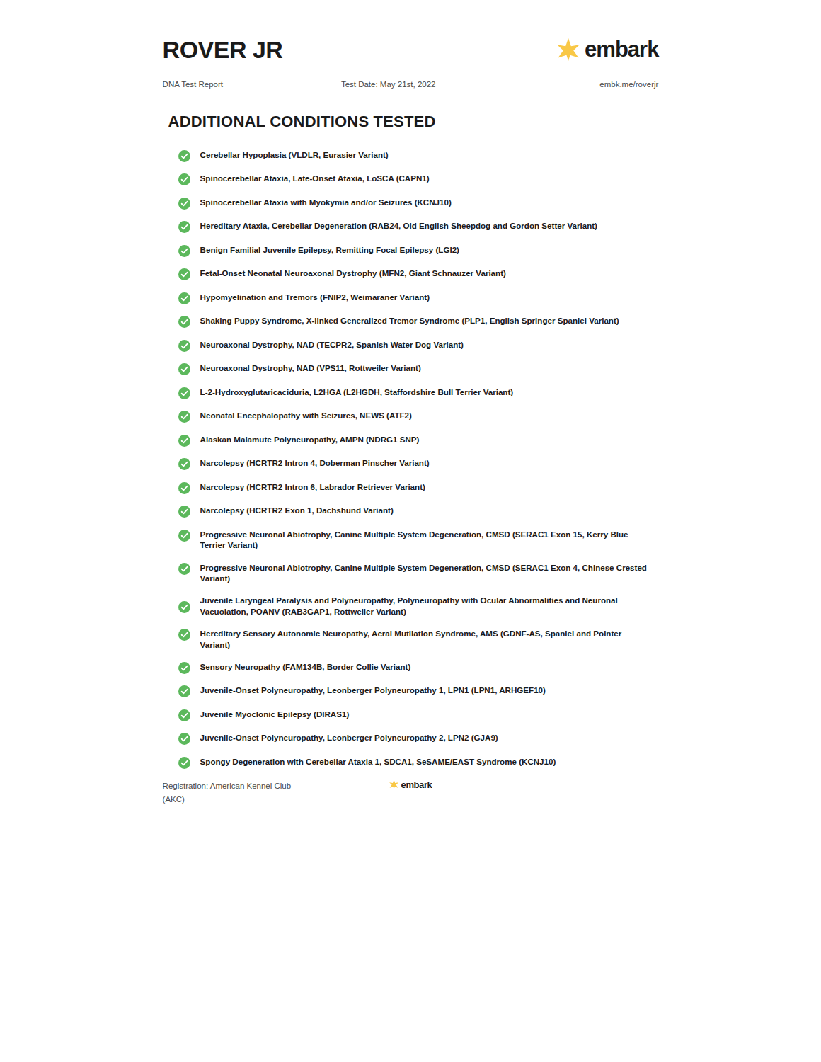ROVER JR
embark
DNA Test Report
Test Date: May 21st, 2022
embk.me/roverjr
Additional Conditions Tested
Cerebellar Hypoplasia (VLDLR, Eurasier Variant)
Spinocerebellar Ataxia, Late-Onset Ataxia, LoSCA (CAPN1)
Spinocerebellar Ataxia with Myokymia and/or Seizures (KCNJ10)
Hereditary Ataxia, Cerebellar Degeneration (RAB24, Old English Sheepdog and Gordon Setter Variant)
Benign Familial Juvenile Epilepsy, Remitting Focal Epilepsy (LGI2)
Fetal-Onset Neonatal Neuroaxonal Dystrophy (MFN2, Giant Schnauzer Variant)
Hypomyelination and Tremors (FNIP2, Weimaraner Variant)
Shaking Puppy Syndrome, X-linked Generalized Tremor Syndrome (PLP1, English Springer Spaniel Variant)
Neuroaxonal Dystrophy, NAD (TECPR2, Spanish Water Dog Variant)
Neuroaxonal Dystrophy, NAD (VPS11, Rottweiler Variant)
L-2-Hydroxyglutaricaciduria, L2HGA (L2HGDH, Staffordshire Bull Terrier Variant)
Neonatal Encephalopathy with Seizures, NEWS (ATF2)
Alaskan Malamute Polyneuropathy, AMPN (NDRG1 SNP)
Narcolepsy (HCRTR2 Intron 4, Doberman Pinscher Variant)
Narcolepsy (HCRTR2 Intron 6, Labrador Retriever Variant)
Narcolepsy (HCRTR2 Exon 1, Dachshund Variant)
Progressive Neuronal Abiotrophy, Canine Multiple System Degeneration, CMSD (SERAC1 Exon 15, Kerry Blue Terrier Variant)
Progressive Neuronal Abiotrophy, Canine Multiple System Degeneration, CMSD (SERAC1 Exon 4, Chinese Crested Variant)
Juvenile Laryngeal Paralysis and Polyneuropathy, Polyneuropathy with Ocular Abnormalities and Neuronal Vacuolation, POANV (RAB3GAP1, Rottweiler Variant)
Hereditary Sensory Autonomic Neuropathy, Acral Mutilation Syndrome, AMS (GDNF-AS, Spaniel and Pointer Variant)
Sensory Neuropathy (FAM134B, Border Collie Variant)
Juvenile-Onset Polyneuropathy, Leonberger Polyneuropathy 1, LPN1 (LPN1, ARHGEF10)
Juvenile Myoclonic Epilepsy (DIRAS1)
Juvenile-Onset Polyneuropathy, Leonberger Polyneuropathy 2, LPN2 (GJA9)
Spongy Degeneration with Cerebellar Ataxia 1, SDCA1, SeSAME/EAST Syndrome (KCNJ10)
Registration: American Kennel Club
(AKC)
embark